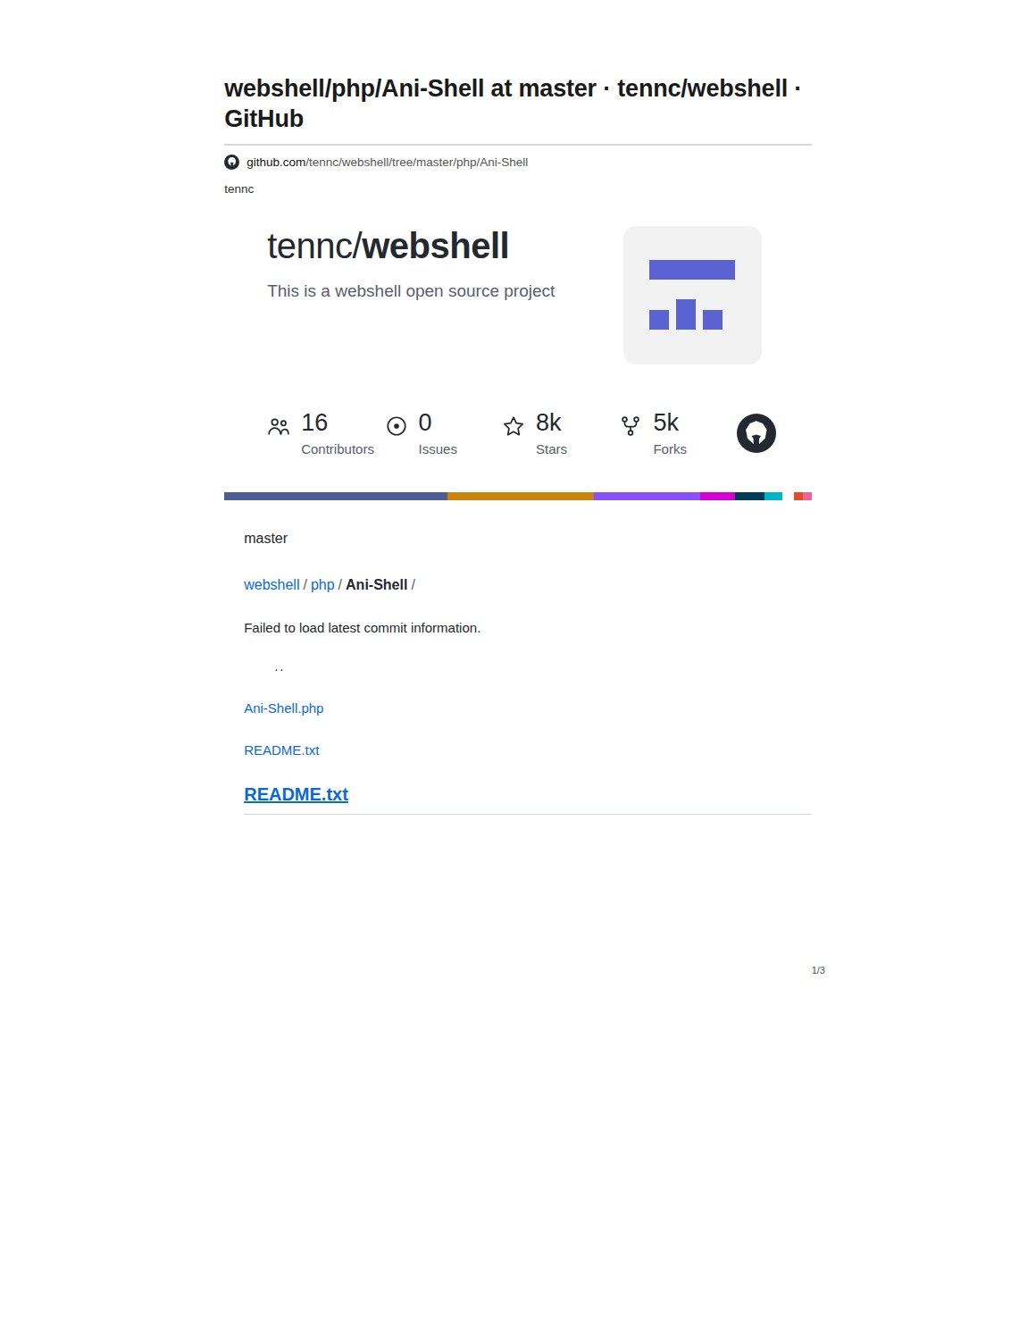webshell/php/Ani-Shell at master · tennc/webshell · GitHub
github.com/tennc/webshell/tree/master/php/Ani-Shell
tennc
tennc/webshell
This is a webshell open source project
16
Contributors
0
Issues
8k
Stars
5k
Forks
master
webshell/php/Ani-Shell/
Failed to load latest commit information.
..
Ani-Shell.php
README.txt
README.txt
1/3